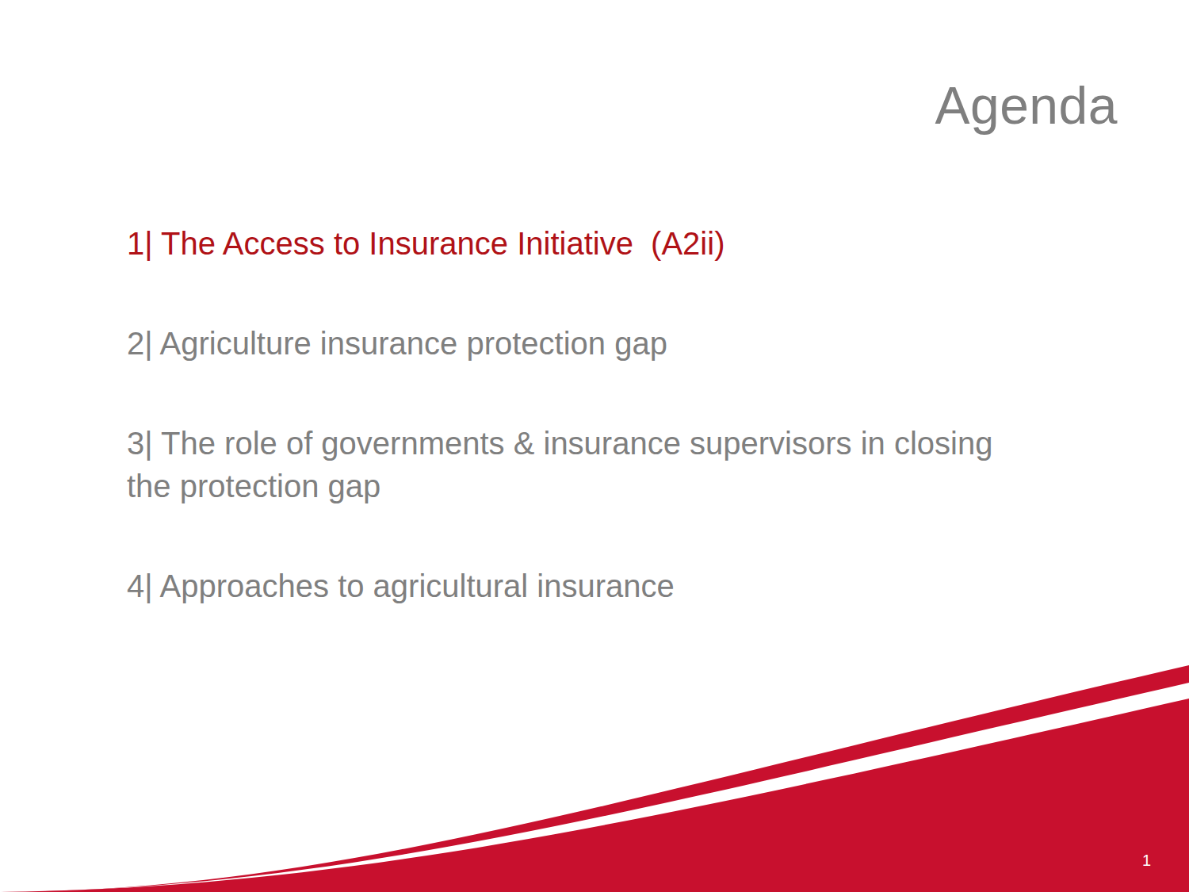Agenda
1| The Access to Insurance Initiative (A2ii)
2| Agriculture insurance protection gap
3| The role of governments & insurance supervisors in closing the protection gap
4| Approaches to agricultural insurance
1